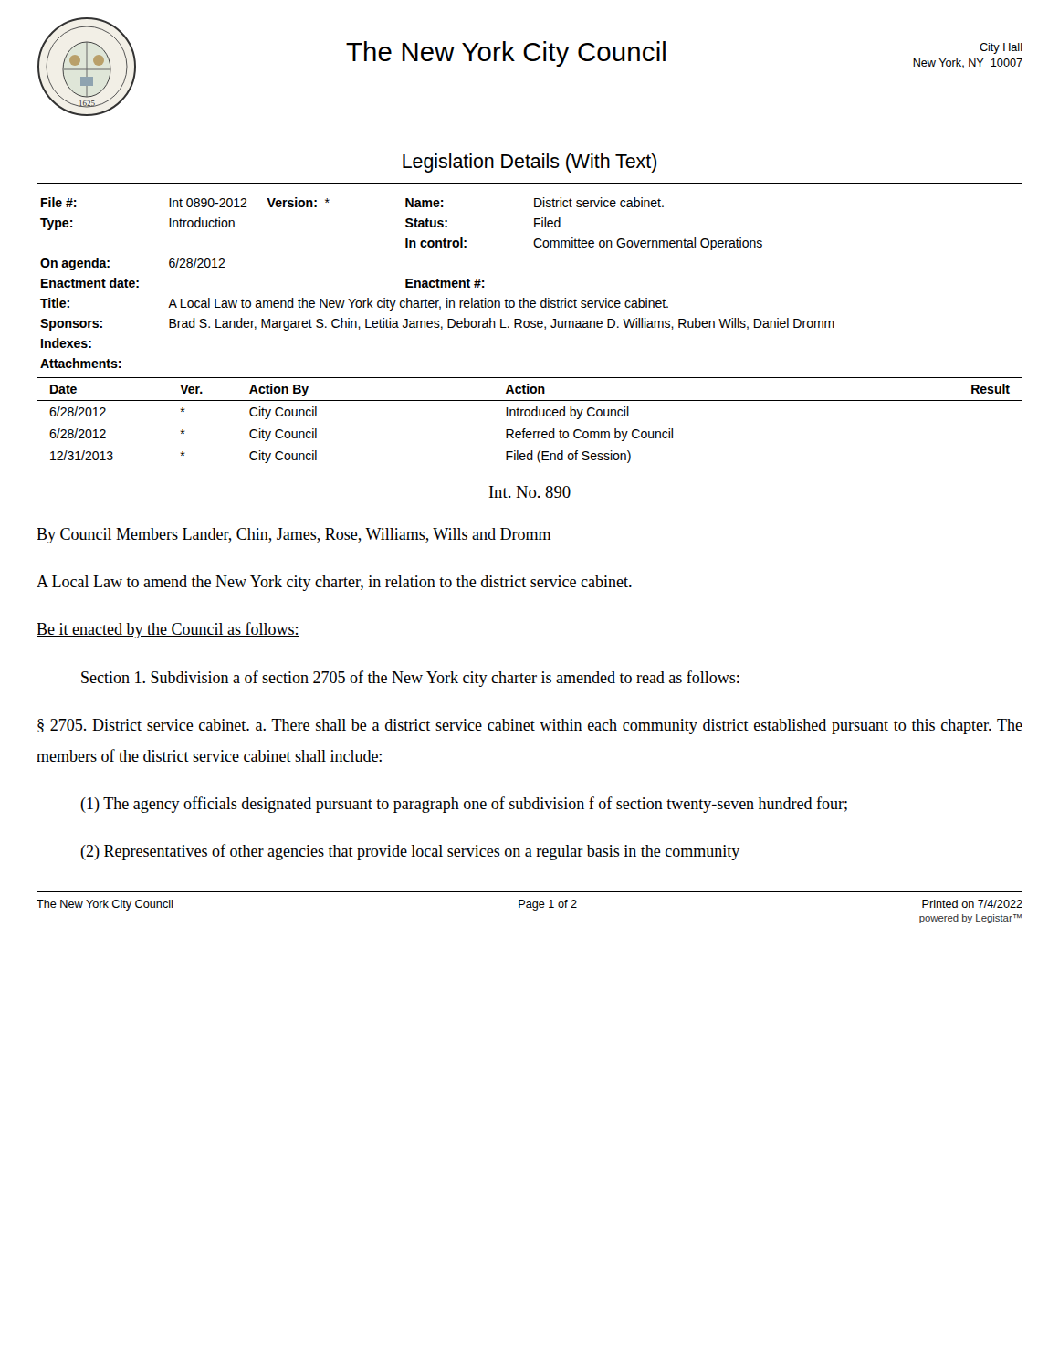The New York City Council
City Hall
New York, NY 10007
Legislation Details (With Text)
| File #: | Int 0890-2012 Version: * | Name: | District service cabinet. |
| Type: | Introduction | Status: | Filed |
| | | In control: | Committee on Governmental Operations |
| On agenda: | 6/28/2012 | | |
| Enactment date: | | Enactment #: | |
| Title: | A Local Law to amend the New York city charter, in relation to the district service cabinet. |
| Sponsors: | Brad S. Lander, Margaret S. Chin, Letitia James, Deborah L. Rose, Jumaane D. Williams, Ruben Wills, Daniel Dromm |
| Indexes: | |
| Attachments: | |
| Date | Ver. | Action By | Action | Result |
| --- | --- | --- | --- | --- |
| 6/28/2012 | * | City Council | Introduced by Council | |
| 6/28/2012 | * | City Council | Referred to Comm by Council | |
| 12/31/2013 | * | City Council | Filed (End of Session) | |
Int. No. 890
By Council Members Lander, Chin, James, Rose, Williams, Wills and Dromm
A Local Law to amend the New York city charter, in relation to the district service cabinet.
Be it enacted by the Council as follows:
Section 1. Subdivision a of section 2705 of the New York city charter is amended to read as follows:
§ 2705. District service cabinet. a. There shall be a district service cabinet within each community district established pursuant to this chapter. The members of the district service cabinet shall include:
(1) The agency officials designated pursuant to paragraph one of subdivision f of section twenty-seven hundred four;
(2) Representatives of other agencies that provide local services on a regular basis in the community
The New York City Council
Page 1 of 2
Printed on 7/4/2022
powered by Legistar™